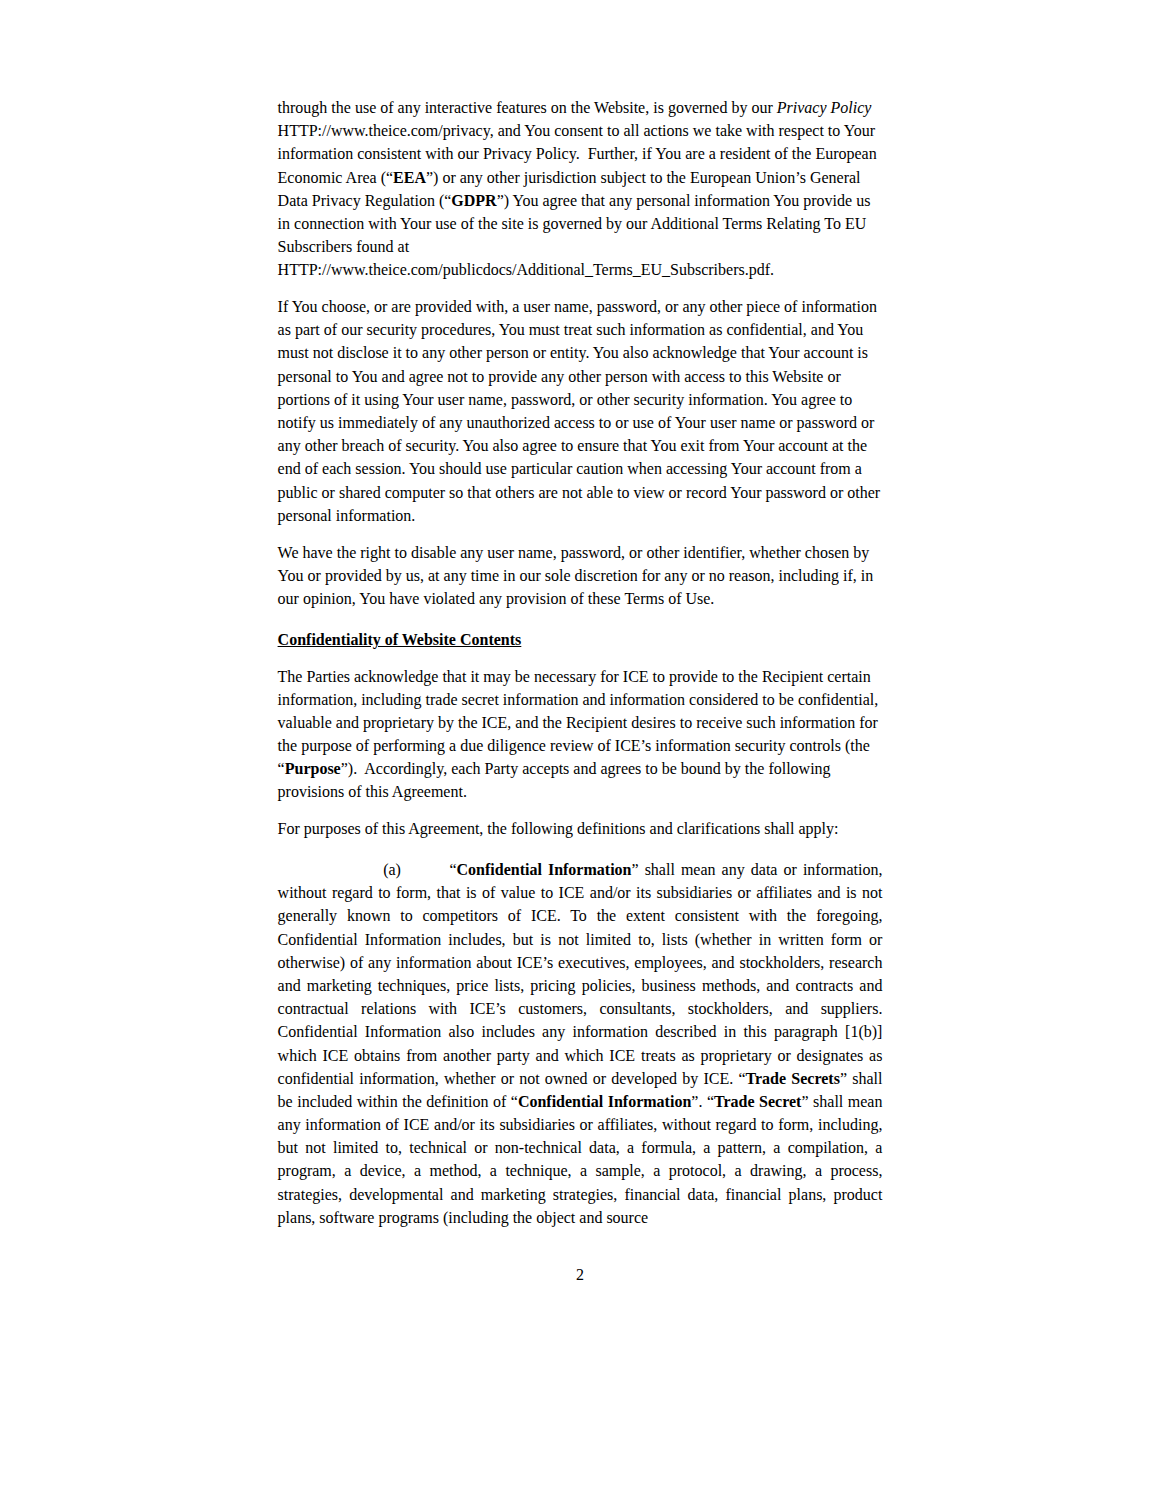through the use of any interactive features on the Website, is governed by our Privacy Policy HTTP://www.theice.com/privacy, and You consent to all actions we take with respect to Your information consistent with our Privacy Policy. Further, if You are a resident of the European Economic Area (“EEA”) or any other jurisdiction subject to the European Union’s General Data Privacy Regulation (“GDPR”) You agree that any personal information You provide us in connection with Your use of the site is governed by our Additional Terms Relating To EU Subscribers found at HTTP://www.theice.com/publicdocs/Additional_Terms_EU_Subscribers.pdf.
If You choose, or are provided with, a user name, password, or any other piece of information as part of our security procedures, You must treat such information as confidential, and You must not disclose it to any other person or entity. You also acknowledge that Your account is personal to You and agree not to provide any other person with access to this Website or portions of it using Your user name, password, or other security information. You agree to notify us immediately of any unauthorized access to or use of Your user name or password or any other breach of security. You also agree to ensure that You exit from Your account at the end of each session. You should use particular caution when accessing Your account from a public or shared computer so that others are not able to view or record Your password or other personal information.
We have the right to disable any user name, password, or other identifier, whether chosen by You or provided by us, at any time in our sole discretion for any or no reason, including if, in our opinion, You have violated any provision of these Terms of Use.
Confidentiality of Website Contents
The Parties acknowledge that it may be necessary for ICE to provide to the Recipient certain information, including trade secret information and information considered to be confidential, valuable and proprietary by the ICE, and the Recipient desires to receive such information for the purpose of performing a due diligence review of ICE’s information security controls (the “Purpose”). Accordingly, each Party accepts and agrees to be bound by the following provisions of this Agreement.
For purposes of this Agreement, the following definitions and clarifications shall apply:
(a) “Confidential Information” shall mean any data or information, without regard to form, that is of value to ICE and/or its subsidiaries or affiliates and is not generally known to competitors of ICE. To the extent consistent with the foregoing, Confidential Information includes, but is not limited to, lists (whether in written form or otherwise) of any information about ICE’s executives, employees, and stockholders, research and marketing techniques, price lists, pricing policies, business methods, and contracts and contractual relations with ICE’s customers, consultants, stockholders, and suppliers. Confidential Information also includes any information described in this paragraph [1(b)] which ICE obtains from another party and which ICE treats as proprietary or designates as confidential information, whether or not owned or developed by ICE. “Trade Secrets” shall be included within the definition of “Confidential Information”. “Trade Secret” shall mean any information of ICE and/or its subsidiaries or affiliates, without regard to form, including, but not limited to, technical or non-technical data, a formula, a pattern, a compilation, a program, a device, a method, a technique, a sample, a protocol, a drawing, a process, strategies, developmental and marketing strategies, financial data, financial plans, product plans, software programs (including the object and source
2